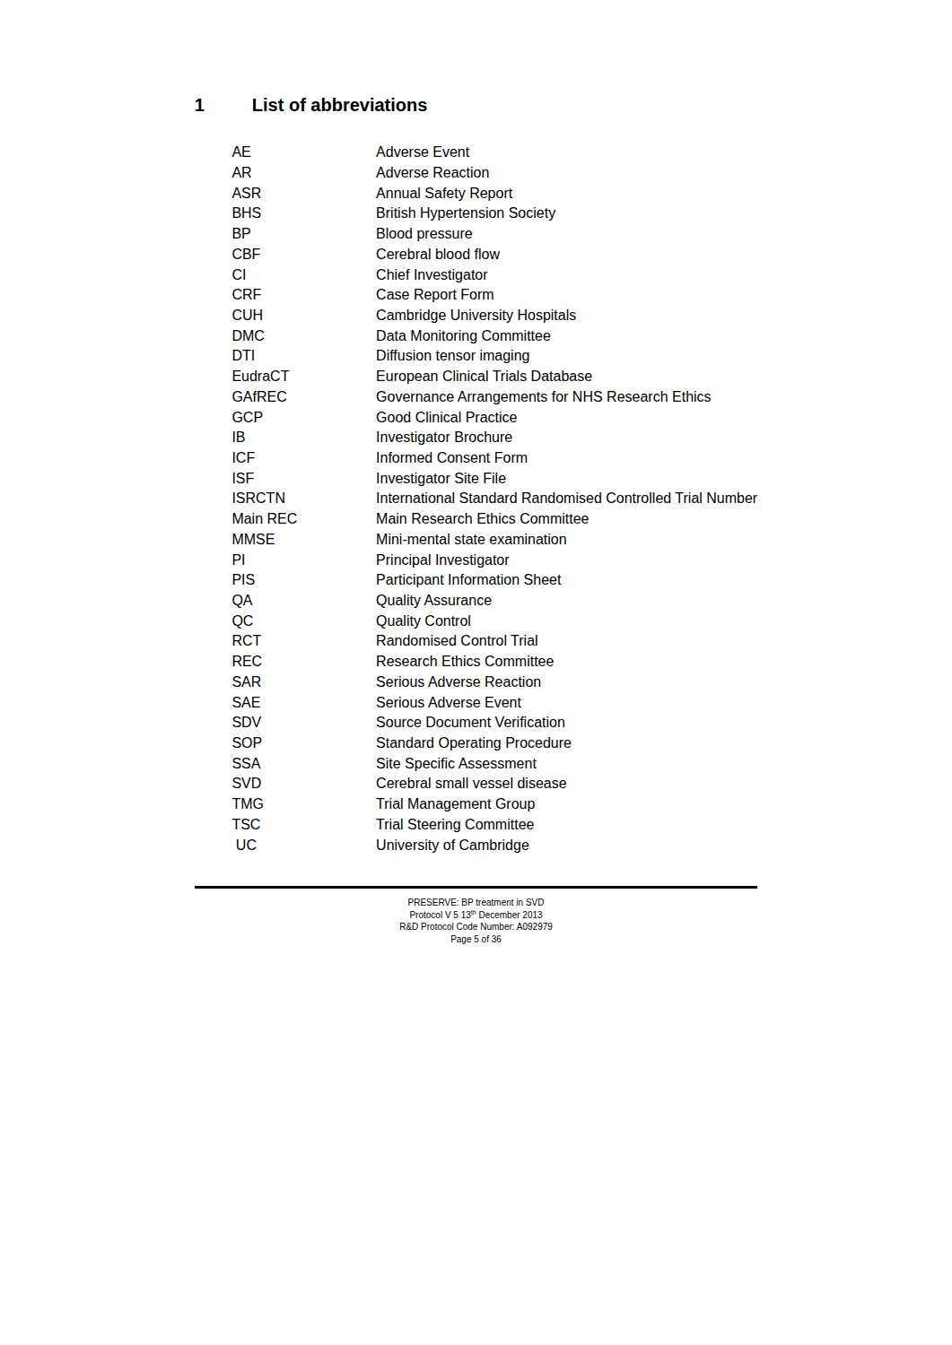1 List of abbreviations
| AE | Adverse Event |
| AR | Adverse Reaction |
| ASR | Annual Safety Report |
| BHS | British Hypertension Society |
| BP | Blood pressure |
| CBF | Cerebral blood flow |
| CI | Chief Investigator |
| CRF | Case Report Form |
| CUH | Cambridge University Hospitals |
| DMC | Data Monitoring Committee |
| DTI | Diffusion tensor imaging |
| EudraCT | European Clinical Trials Database |
| GAfREC | Governance Arrangements for NHS Research Ethics |
| GCP | Good Clinical Practice |
| IB | Investigator Brochure |
| ICF | Informed Consent Form |
| ISF | Investigator Site File |
| ISRCTN | International Standard Randomised Controlled Trial Number |
| Main REC | Main Research Ethics Committee |
| MMSE | Mini-mental state examination |
| PI | Principal Investigator |
| PIS | Participant Information Sheet |
| QA | Quality Assurance |
| QC | Quality Control |
| RCT | Randomised Control Trial |
| REC | Research Ethics Committee |
| SAR | Serious Adverse Reaction |
| SAE | Serious Adverse Event |
| SDV | Source Document Verification |
| SOP | Standard Operating Procedure |
| SSA | Site Specific Assessment |
| SVD | Cerebral small vessel disease |
| TMG | Trial Management Group |
| TSC | Trial Steering Committee |
| UC | University of Cambridge |
PRESERVE: BP treatment in SVD
Protocol V 5 13th December 2013
R&D Protocol Code Number: A092979
Page 5 of 36